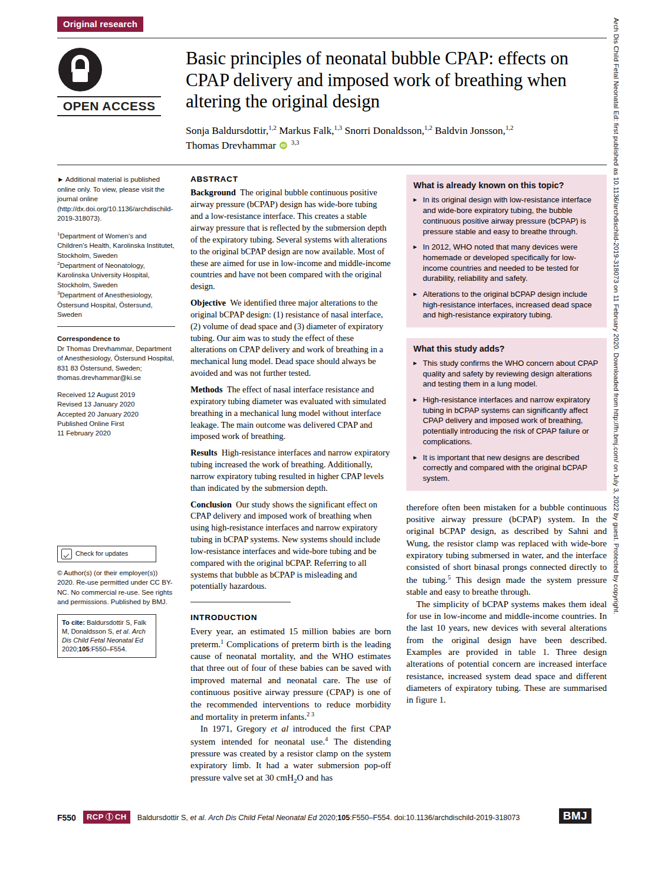Arch Dis Child Fetal Neonatal Ed: first published as 10.1136/archdischild-2019-318073 on 11 February 2020. Downloaded from http://fn.bmj.com/ on July 3, 2022 by guest. Protected by copyright.
Original research
OPEN ACCESS
Basic principles of neonatal bubble CPAP: effects on CPAP delivery and imposed work of breathing when altering the original design
Sonja Baldursdottir,1,2 Markus Falk,1,3 Snorri Donaldsson,1,2 Baldvin Jonsson,1,2
Thomas Drevhammar 3,3
► Additional material is published online only. To view, please visit the journal online (http://dx.doi.org/10.1136/archdischild-2019-318073).
1Department of Women's and Children's Health, Karolinska Institutet, Stockholm, Sweden
2Department of Neonatology, Karolinska University Hospital, Stockholm, Sweden
3Department of Anesthesiology, Östersund Hospital, Östersund, Sweden
Correspondence to
Dr Thomas Drevhammar, Department of Anesthesiology, Östersund Hospital, 831 83 Östersund, Sweden;
thomas.drevhammar@ki.se
Received 12 August 2019
Revised 13 January 2020
Accepted 20 January 2020
Published Online First
11 February 2020
Check for updates
© Author(s) (or their employer(s)) 2020. Re-use permitted under CC BY-NC. No commercial re-use. See rights and permissions. Published by BMJ.
To cite: Baldursdottir S, Falk M, Donaldsson S, et al. Arch Dis Child Fetal Neonatal Ed 2020;105:F550–F554.
ABSTRACT
Background The original bubble continuous positive airway pressure (bCPAP) design has wide-bore tubing and a low-resistance interface. This creates a stable airway pressure that is reflected by the submersion depth of the expiratory tubing. Several systems with alterations to the original bCPAP design are now available. Most of these are aimed for use in low-income and middle-income countries and have not been compared with the original design.
Objective We identified three major alterations to the original bCPAP design: (1) resistance of nasal interface, (2) volume of dead space and (3) diameter of expiratory tubing. Our aim was to study the effect of these alterations on CPAP delivery and work of breathing in a mechanical lung model. Dead space should always be avoided and was not further tested.
Methods The effect of nasal interface resistance and expiratory tubing diameter was evaluated with simulated breathing in a mechanical lung model without interface leakage. The main outcome was delivered CPAP and imposed work of breathing.
Results High-resistance interfaces and narrow expiratory tubing increased the work of breathing. Additionally, narrow expiratory tubing resulted in higher CPAP levels than indicated by the submersion depth.
Conclusion Our study shows the significant effect on CPAP delivery and imposed work of breathing when using high-resistance interfaces and narrow expiratory tubing in bCPAP systems. New systems should include low-resistance interfaces and wide-bore tubing and be compared with the original bCPAP. Referring to all systems that bubble as bCPAP is misleading and potentially hazardous.
INTRODUCTION
Every year, an estimated 15 million babies are born preterm.1 Complications of preterm birth is the leading cause of neonatal mortality, and the WHO estimates that three out of four of these babies can be saved with improved maternal and neonatal care. The use of continuous positive airway pressure (CPAP) is one of the recommended interventions to reduce morbidity and mortality in preterm infants.2 3
In 1971, Gregory et al introduced the first CPAP system intended for neonatal use.4 The distending pressure was created by a resistor clamp on the system expiratory limb. It had a water submersion pop-off pressure valve set at 30 cmH2O and has
What is already known on this topic?
In its original design with low-resistance interface and wide-bore expiratory tubing, the bubble continuous positive airway pressure (bCPAP) is pressure stable and easy to breathe through.
In 2012, WHO noted that many devices were homemade or developed specifically for low-income countries and needed to be tested for durability, reliability and safety.
Alterations to the original bCPAP design include high-resistance interfaces, increased dead space and high-resistance expiratory tubing.
What this study adds?
This study confirms the WHO concern about CPAP quality and safety by reviewing design alterations and testing them in a lung model.
High-resistance interfaces and narrow expiratory tubing in bCPAP systems can significantly affect CPAP delivery and imposed work of breathing, potentially introducing the risk of CPAP failure or complications.
It is important that new designs are described correctly and compared with the original bCPAP system.
therefore often been mistaken for a bubble continuous positive airway pressure (bCPAP) system. In the original bCPAP design, as described by Sahni and Wung, the resistor clamp was replaced with wide-bore expiratory tubing submersed in water, and the interface consisted of short binasal prongs connected directly to the tubing.5 This design made the system pressure stable and easy to breathe through.
The simplicity of bCPAP systems makes them ideal for use in low-income and middle-income countries. In the last 10 years, new devices with several alterations from the original design have been described. Examples are provided in table 1. Three design alterations of potential concern are increased interface resistance, increased system dead space and different diameters of expiratory tubing. These are summarised in figure 1.
F550
RCP CH
Baldursdottir S, et al. Arch Dis Child Fetal Neonatal Ed 2020;105:F550–F554. doi:10.1136/archdischild-2019-318073
BMJ